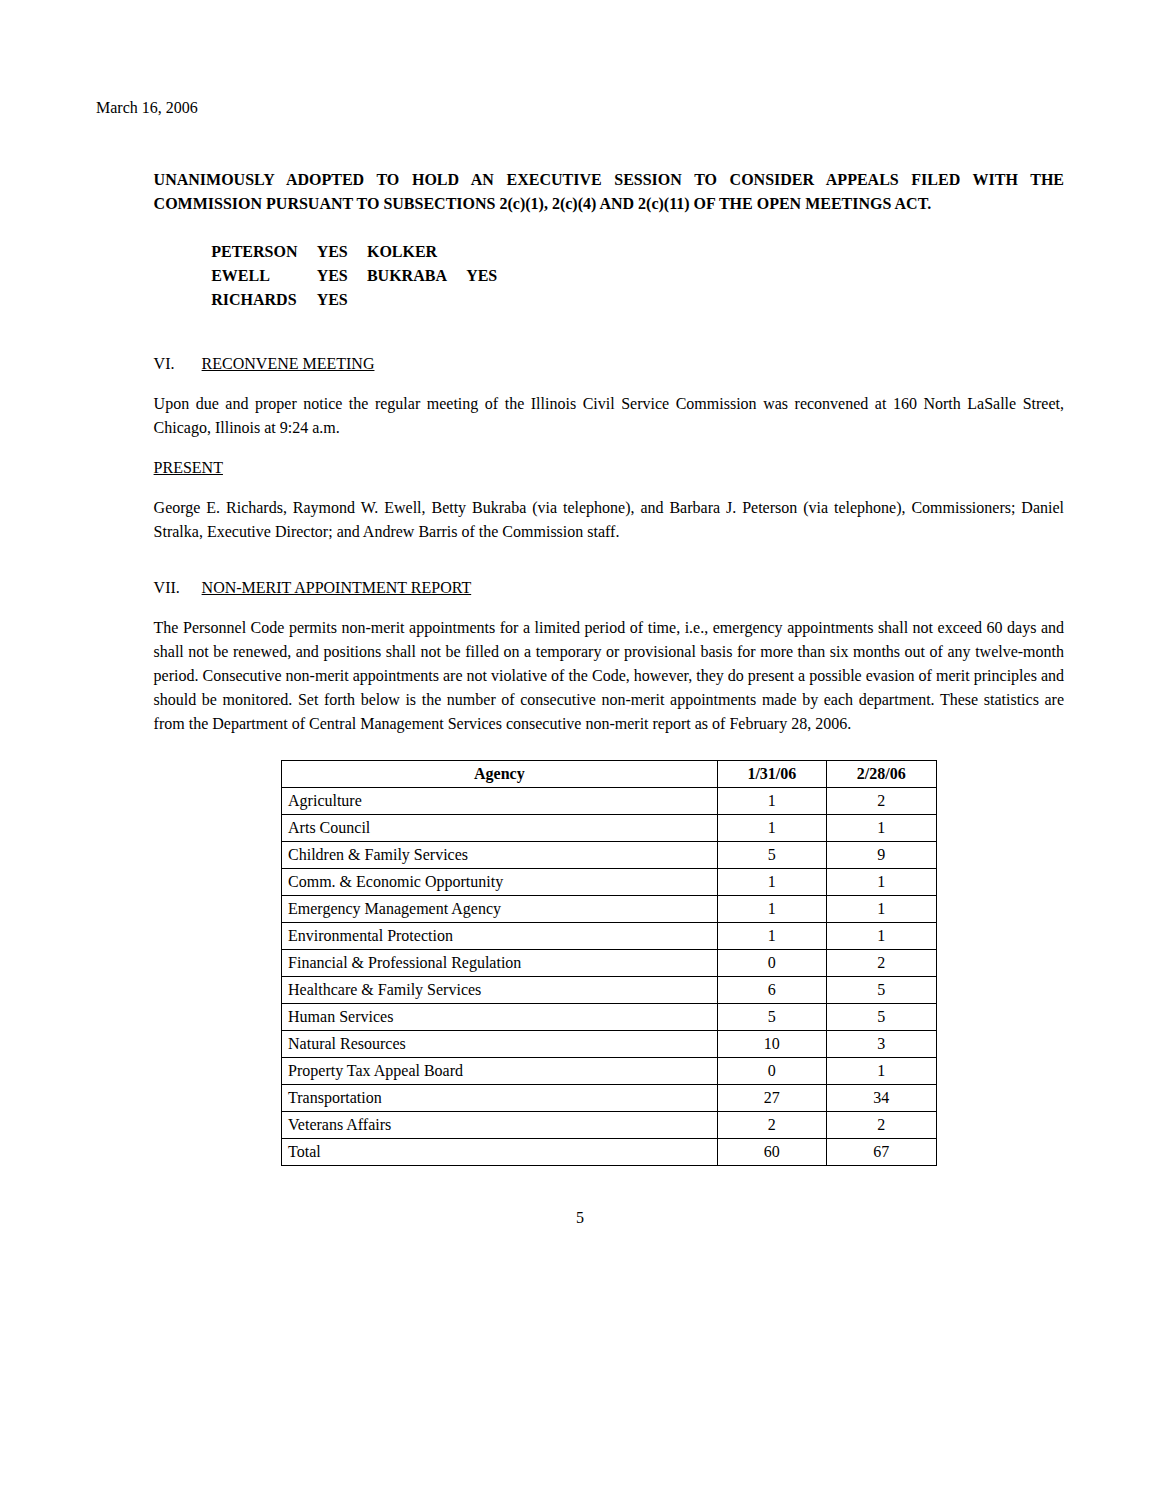March 16, 2006
UNANIMOUSLY ADOPTED TO HOLD AN EXECUTIVE SESSION TO CONSIDER APPEALS FILED WITH THE COMMISSION PURSUANT TO SUBSECTIONS 2(c)(1), 2(c)(4) AND 2(c)(11) OF THE OPEN MEETINGS ACT.
| PETERSON | YES | KOLKER | |
| EWELL | YES | BUKRABA | YES |
| RICHARDS | YES | | |
VI. RECONVENE MEETING
Upon due and proper notice the regular meeting of the Illinois Civil Service Commission was reconvened at 160 North LaSalle Street, Chicago, Illinois at 9:24 a.m.
PRESENT
George E. Richards, Raymond W. Ewell, Betty Bukraba (via telephone), and Barbara J. Peterson (via telephone), Commissioners; Daniel Stralka, Executive Director; and Andrew Barris of the Commission staff.
VII. NON-MERIT APPOINTMENT REPORT
The Personnel Code permits non-merit appointments for a limited period of time, i.e., emergency appointments shall not exceed 60 days and shall not be renewed, and positions shall not be filled on a temporary or provisional basis for more than six months out of any twelve-month period. Consecutive non-merit appointments are not violative of the Code, however, they do present a possible evasion of merit principles and should be monitored. Set forth below is the number of consecutive non-merit appointments made by each department. These statistics are from the Department of Central Management Services consecutive non-merit report as of February 28, 2006.
| Agency | 1/31/06 | 2/28/06 |
| --- | --- | --- |
| Agriculture | 1 | 2 |
| Arts Council | 1 | 1 |
| Children & Family Services | 5 | 9 |
| Comm. & Economic Opportunity | 1 | 1 |
| Emergency Management Agency | 1 | 1 |
| Environmental Protection | 1 | 1 |
| Financial & Professional Regulation | 0 | 2 |
| Healthcare & Family Services | 6 | 5 |
| Human Services | 5 | 5 |
| Natural Resources | 10 | 3 |
| Property Tax Appeal Board | 0 | 1 |
| Transportation | 27 | 34 |
| Veterans Affairs | 2 | 2 |
| Total | 60 | 67 |
5